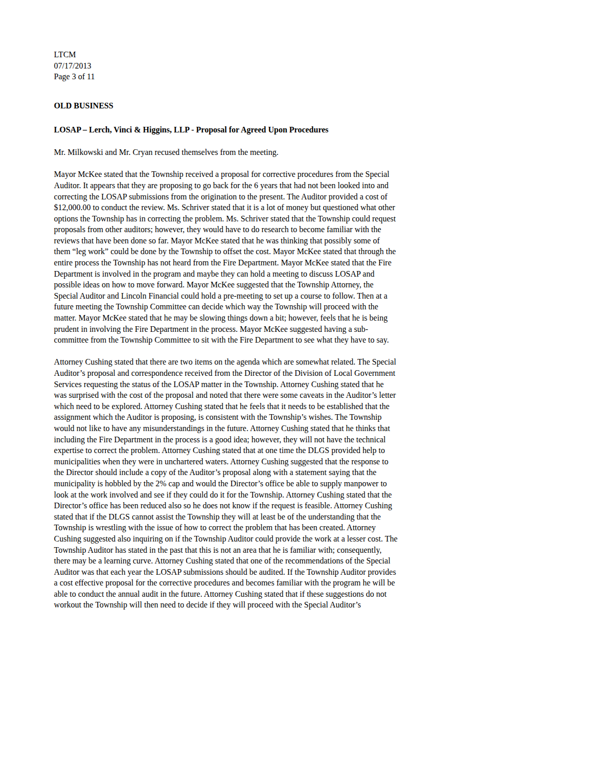LTCM
07/17/2013
Page 3 of 11
OLD BUSINESS
LOSAP – Lerch, Vinci & Higgins, LLP - Proposal for Agreed Upon Procedures
Mr. Milkowski and Mr. Cryan recused themselves from the meeting.
Mayor McKee stated that the Township received a proposal for corrective procedures from the Special Auditor. It appears that they are proposing to go back for the 6 years that had not been looked into and correcting the LOSAP submissions from the origination to the present. The Auditor provided a cost of $12,000.00 to conduct the review. Ms. Schriver stated that it is a lot of money but questioned what other options the Township has in correcting the problem. Ms. Schriver stated that the Township could request proposals from other auditors; however, they would have to do research to become familiar with the reviews that have been done so far. Mayor McKee stated that he was thinking that possibly some of them “leg work” could be done by the Township to offset the cost. Mayor McKee stated that through the entire process the Township has not heard from the Fire Department. Mayor McKee stated that the Fire Department is involved in the program and maybe they can hold a meeting to discuss LOSAP and possible ideas on how to move forward. Mayor McKee suggested that the Township Attorney, the Special Auditor and Lincoln Financial could hold a pre-meeting to set up a course to follow. Then at a future meeting the Township Committee can decide which way the Township will proceed with the matter. Mayor McKee stated that he may be slowing things down a bit; however, feels that he is being prudent in involving the Fire Department in the process. Mayor McKee suggested having a sub-committee from the Township Committee to sit with the Fire Department to see what they have to say.
Attorney Cushing stated that there are two items on the agenda which are somewhat related. The Special Auditor’s proposal and correspondence received from the Director of the Division of Local Government Services requesting the status of the LOSAP matter in the Township. Attorney Cushing stated that he was surprised with the cost of the proposal and noted that there were some caveats in the Auditor’s letter which need to be explored. Attorney Cushing stated that he feels that it needs to be established that the assignment which the Auditor is proposing, is consistent with the Township’s wishes. The Township would not like to have any misunderstandings in the future. Attorney Cushing stated that he thinks that including the Fire Department in the process is a good idea; however, they will not have the technical expertise to correct the problem. Attorney Cushing stated that at one time the DLGS provided help to municipalities when they were in unchartered waters. Attorney Cushing suggested that the response to the Director should include a copy of the Auditor’s proposal along with a statement saying that the municipality is hobbled by the 2% cap and would the Director’s office be able to supply manpower to look at the work involved and see if they could do it for the Township. Attorney Cushing stated that the Director’s office has been reduced also so he does not know if the request is feasible. Attorney Cushing stated that if the DLGS cannot assist the Township they will at least be of the understanding that the Township is wrestling with the issue of how to correct the problem that has been created. Attorney Cushing suggested also inquiring on if the Township Auditor could provide the work at a lesser cost. The Township Auditor has stated in the past that this is not an area that he is familiar with; consequently, there may be a learning curve. Attorney Cushing stated that one of the recommendations of the Special Auditor was that each year the LOSAP submissions should be audited. If the Township Auditor provides a cost effective proposal for the corrective procedures and becomes familiar with the program he will be able to conduct the annual audit in the future. Attorney Cushing stated that if these suggestions do not workout the Township will then need to decide if they will proceed with the Special Auditor’s